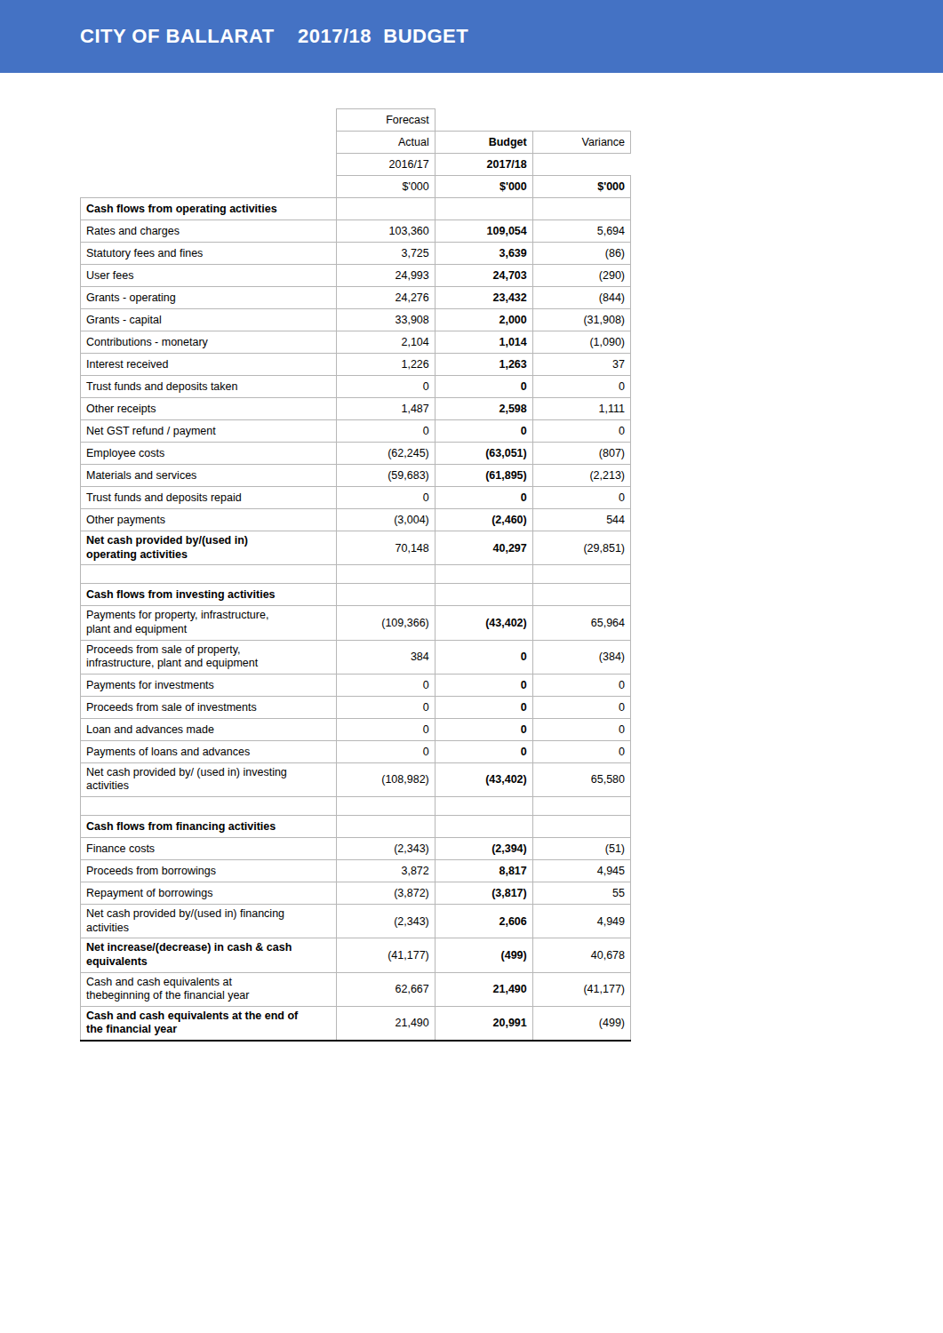CITY OF BALLARAT 2017/18 BUDGET
| | Forecast | | |
| | Actual | Budget | Variance |
| | 2016/17 | 2017/18 | |
| | $'000 | $'000 | $'000 |
| Cash flows from operating activities | | | |
| Rates and charges | 103,360 | 109,054 | 5,694 |
| Statutory fees and fines | 3,725 | 3,639 | (86) |
| User fees | 24,993 | 24,703 | (290) |
| Grants - operating | 24,276 | 23,432 | (844) |
| Grants - capital | 33,908 | 2,000 | (31,908) |
| Contributions - monetary | 2,104 | 1,014 | (1,090) |
| Interest received | 1,226 | 1,263 | 37 |
| Trust funds and deposits taken | 0 | 0 | 0 |
| Other receipts | 1,487 | 2,598 | 1,111 |
| Net GST refund / payment | 0 | 0 | 0 |
| Employee costs | (62,245) | (63,051) | (807) |
| Materials and services | (59,683) | (61,895) | (2,213) |
| Trust funds and deposits repaid | 0 | 0 | 0 |
| Other payments | (3,004) | (2,460) | 544 |
| Net cash provided by/(used in) operating activities | 70,148 | 40,297 | (29,851) |
| Cash flows from investing activities | | | |
| Payments for property, infrastructure, plant and equipment | (109,366) | (43,402) | 65,964 |
| Proceeds from sale of property, infrastructure, plant and equipment | 384 | 0 | (384) |
| Payments for investments | 0 | 0 | 0 |
| Proceeds from sale of investments | 0 | 0 | 0 |
| Loan and advances made | 0 | 0 | 0 |
| Payments of loans and advances | 0 | 0 | 0 |
| Net cash provided by/ (used in) investing activities | (108,982) | (43,402) | 65,580 |
| Cash flows from financing activities | | | |
| Finance costs | (2,343) | (2,394) | (51) |
| Proceeds from borrowings | 3,872 | 8,817 | 4,945 |
| Repayment of borrowings | (3,872) | (3,817) | 55 |
| Net cash provided by/(used in) financing activities | (2,343) | 2,606 | 4,949 |
| Net increase/(decrease) in cash & cash equivalents | (41,177) | (499) | 40,678 |
| Cash and cash equivalents at thebeginning of the financial year | 62,667 | 21,490 | (41,177) |
| Cash and cash equivalents at the end of the financial year | 21,490 | 20,991 | (499) |